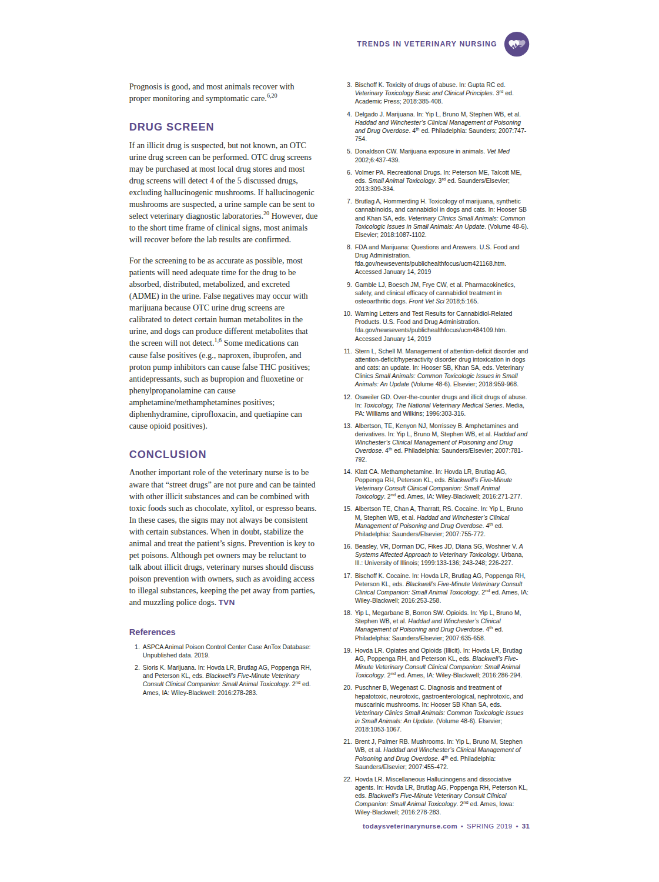Trends in Veterinary Nursing
Prognosis is good, and most animals recover with proper monitoring and symptomatic care.6,20
Drug Screen
If an illicit drug is suspected, but not known, an OTC urine drug screen can be performed. OTC drug screens may be purchased at most local drug stores and most drug screens will detect 4 of the 5 discussed drugs, excluding hallucinogenic mushrooms. If hallucinogenic mushrooms are suspected, a urine sample can be sent to select veterinary diagnostic laboratories.20 However, due to the short time frame of clinical signs, most animals will recover before the lab results are confirmed.
For the screening to be as accurate as possible, most patients will need adequate time for the drug to be absorbed, distributed, metabolized, and excreted (ADME) in the urine. False negatives may occur with marijuana because OTC urine drug screens are calibrated to detect certain human metabolites in the urine, and dogs can produce different metabolites that the screen will not detect.1,6 Some medications can cause false positives (e.g., naproxen, ibuprofen, and proton pump inhibitors can cause false THC positives; antidepressants, such as bupropion and fluoxetine or phenylpropanolamine can cause amphetamine/methamphetamines positives; diphenhydramine, ciprofloxacin, and quetiapine can cause opioid positives).
Conclusion
Another important role of the veterinary nurse is to be aware that “street drugs” are not pure and can be tainted with other illicit substances and can be combined with toxic foods such as chocolate, xylitol, or espresso beans. In these cases, the signs may not always be consistent with certain substances. When in doubt, stabilize the animal and treat the patient’s signs. Prevention is key to pet poisons. Although pet owners may be reluctant to talk about illicit drugs, veterinary nurses should discuss poison prevention with owners, such as avoiding access to illegal substances, keeping the pet away from parties, and muzzling police dogs. TVN
References
ASPCA Animal Poison Control Center Case AnTox Database: Unpublished data. 2019.
Sioris K. Marijuana. In: Hovda LR, Brutlag AG, Poppenga RH, and Peterson KL, eds. Blackwell’s Five-Minute Veterinary Consult Clinical Companion: Small Animal Toxicology. 2nd ed. Ames, IA: Wiley-Blackwell: 2016:278-283.
Bischoff K. Toxicity of drugs of abuse. In: Gupta RC ed. Veterinary Toxicology Basic and Clinical Principles. 3rd ed. Academic Press; 2018:385-408.
Delgado J. Marijuana. In: Yip L, Bruno M, Stephen WB, et al. Haddad and Winchester’s Clinical Management of Poisoning and Drug Overdose. 4th ed. Philadelphia: Saunders; 2007:747-754.
Donaldson CW. Marijuana exposure in animals. Vet Med 2002;6:437-439.
Volmer PA. Recreational Drugs. In: Peterson ME, Talcott ME, eds. Small Animal Toxicology. 3rd ed. Saunders/Elsevier; 2013:309-334.
Brutlag A, Hommerding H. Toxicology of marijuana, synthetic cannabinoids, and cannabidiol in dogs and cats. In: Hooser SB and Khan SA, eds. Veterinary Clinics Small Animals: Common Toxicologic Issues in Small Animals: An Update. (Volume 48-6). Elsevier; 2018:1087-1102.
FDA and Marijuana: Questions and Answers. U.S. Food and Drug Administration. fda.gov/newsevents/publichealthfocus/ucm421168.htm. Accessed January 14, 2019
Gamble LJ, Boesch JM, Frye CW, et al. Pharmacokinetics, safety, and clinical efficacy of cannabidiol treatment in osteoarthritic dogs. Front Vet Sci 2018;5:165.
Warning Letters and Test Results for Cannabidiol-Related Products. U.S. Food and Drug Administration. fda.gov/newsevents/publichealthfocus/ucm484109.htm. Accessed January 14, 2019
Stern L, Schell M. Management of attention-deficit disorder and attention-deficit/hyperactivity disorder drug intoxication in dogs and cats: an update. In: Hooser SB, Khan SA, eds. Veterinary Clinics Small Animals: Common Toxicologic Issues in Small Animals: An Update (Volume 48-6). Elsevier; 2018:959-968.
Osweiler GD. Over-the-counter drugs and illicit drugs of abuse. In: Toxicology, The National Veterinary Medical Series. Media, PA: Williams and Wilkins; 1996:303-316.
Albertson, TE, Kenyon NJ, Morrissey B. Amphetamines and derivatives. In: Yip L, Bruno M, Stephen WB, et al. Haddad and Winchester’s Clinical Management of Poisoning and Drug Overdose. 4th ed. Philadelphia: Saunders/Elsevier; 2007:781-792.
Klatt CA. Methamphetamine. In: Hovda LR, Brutlag AG, Poppenga RH, Peterson KL, eds. Blackwell’s Five-Minute Veterinary Consult Clinical Companion: Small Animal Toxicology. 2nd ed. Ames, IA: Wiley-Blackwell; 2016:271-277.
Albertson TE, Chan A, Tharratt, RS. Cocaine. In: Yip L, Bruno M, Stephen WB, et al. Haddad and Winchester’s Clinical Management of Poisoning and Drug Overdose. 4th ed. Philadelphia: Saunders/Elsevier; 2007:755-772.
Beasley, VR, Dorman DC, Fikes JD, Diana SG, Woshner V. A Systems Affected Approach to Veterinary Toxicology. Urbana, Ill.: University of Illinois; 1999:133-136; 243-248; 226-227.
Bischoff K. Cocaine. In: Hovda LR, Brutlag AG, Poppenga RH, Peterson KL, eds. Blackwell’s Five-Minute Veterinary Consult Clinical Companion: Small Animal Toxicology. 2nd ed. Ames, IA: Wiley-Blackwell; 2016:253-258.
Yip L, Megarbane B, Borron SW. Opioids. In: Yip L, Bruno M, Stephen WB, et al. Haddad and Winchester’s Clinical Management of Poisoning and Drug Overdose. 4th ed. Philadelphia: Saunders/Elsevier; 2007:635-658.
Hovda LR. Opiates and Opioids (Illicit). In: Hovda LR, Brutlag AG, Poppenga RH, and Peterson KL, eds. Blackwell’s Five-Minute Veterinary Consult Clinical Companion: Small Animal Toxicology. 2nd ed. Ames, IA: Wiley-Blackwell; 2016:286-294.
Puschner B, Wegenast C. Diagnosis and treatment of hepatotoxic, neurotoxic, gastroenterological, nephrotoxic, and muscarinic mushrooms. In: Hooser SB Khan SA, eds. Veterinary Clinics Small Animals: Common Toxicologic Issues in Small Animals: An Update. (Volume 48-6). Elsevier; 2018:1053-1067.
Brent J, Palmer RB. Mushrooms. In: Yip L, Bruno M, Stephen WB, et al. Haddad and Winchester’s Clinical Management of Poisoning and Drug Overdose. 4th ed. Philadelphia: Saunders/Elsevier; 2007:455-472.
Hovda LR. Miscellaneous Hallucinogens and dissociative agents. In: Hovda LR, Brutlag AG, Poppenga RH, Peterson KL, eds. Blackwell’s Five-Minute Veterinary Consult Clinical Companion: Small Animal Toxicology. 2nd ed. Ames, Iowa: Wiley-Blackwell; 2016:278-283.
todaysveterinarynurse.com•SPRING 2019•31